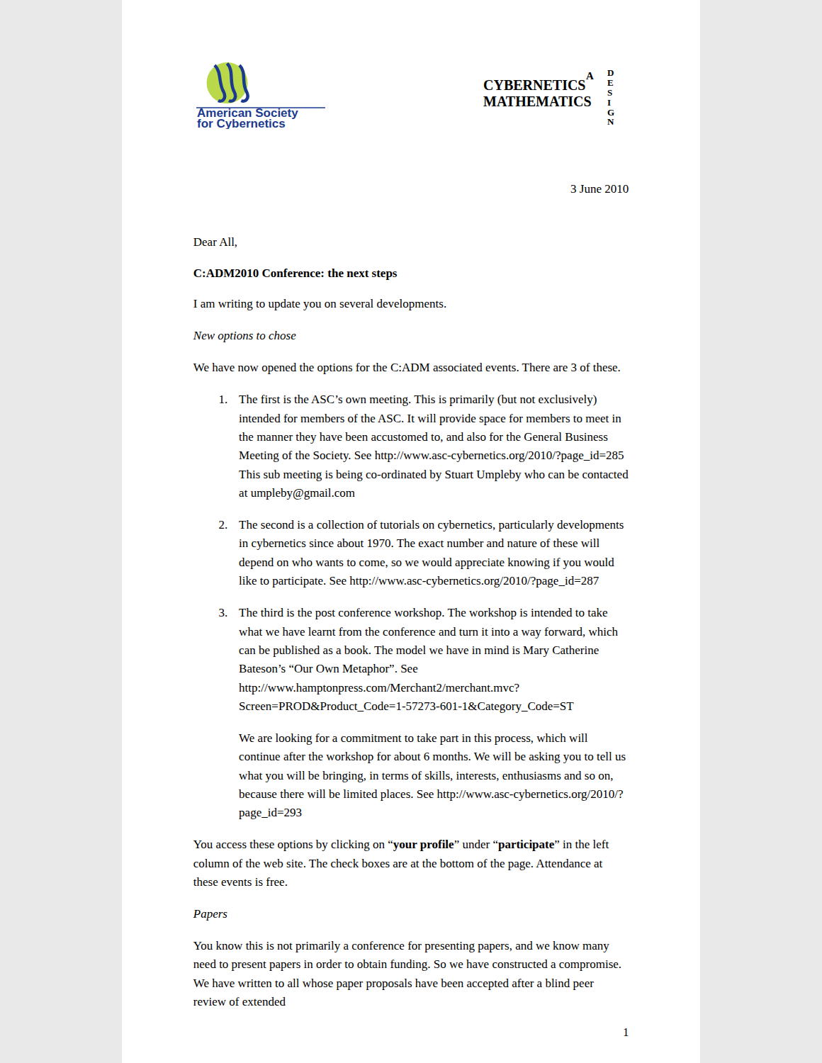3 June 2010
Dear All,
C:ADM2010 Conference: the next steps
I am writing to update you on several developments.
New options to chose
We have now opened the options for the C:ADM associated events. There are 3 of these.
The first is the ASC’s own meeting. This is primarily (but not exclusively) intended for members of the ASC. It will provide space for members to meet in the manner they have been accustomed to, and also for the General Business Meeting of the Society. See http://www.asc-cybernetics.org/2010/?page_id=285 This sub meeting is being co-ordinated by Stuart Umpleby who can be contacted at umpleby@gmail.com
The second is a collection of tutorials on cybernetics, particularly developments in cybernetics since about 1970. The exact number and nature of these will depend on who wants to come, so we would appreciate knowing if you would like to participate. See http://www.asc-cybernetics.org/2010/?page_id=287
The third is the post conference workshop. The workshop is intended to take what we have learnt from the conference and turn it into a way forward, which can be published as a book. The model we have in mind is Mary Catherine Bateson’s “Our Own Metaphor”. See http://www.hamptonpress.com/Merchant2/merchant.mvc?Screen=PROD&Product_Code=1-57273-601-1&Category_Code=ST
We are looking for a commitment to take part in this process, which will continue after the workshop for about 6 months. We will be asking you to tell us what you will be bringing, in terms of skills, interests, enthusiasms and so on, because there will be limited places. See http://www.asc-cybernetics.org/2010/?page_id=293
You access these options by clicking on “your profile” under “participate” in the left column of the web site. The check boxes are at the bottom of the page. Attendance at these events is free.
Papers
You know this is not primarily a conference for presenting papers, and we know many need to present papers in order to obtain funding. So we have constructed a compromise. We have written to all whose paper proposals have been accepted after a blind peer review of extended
1